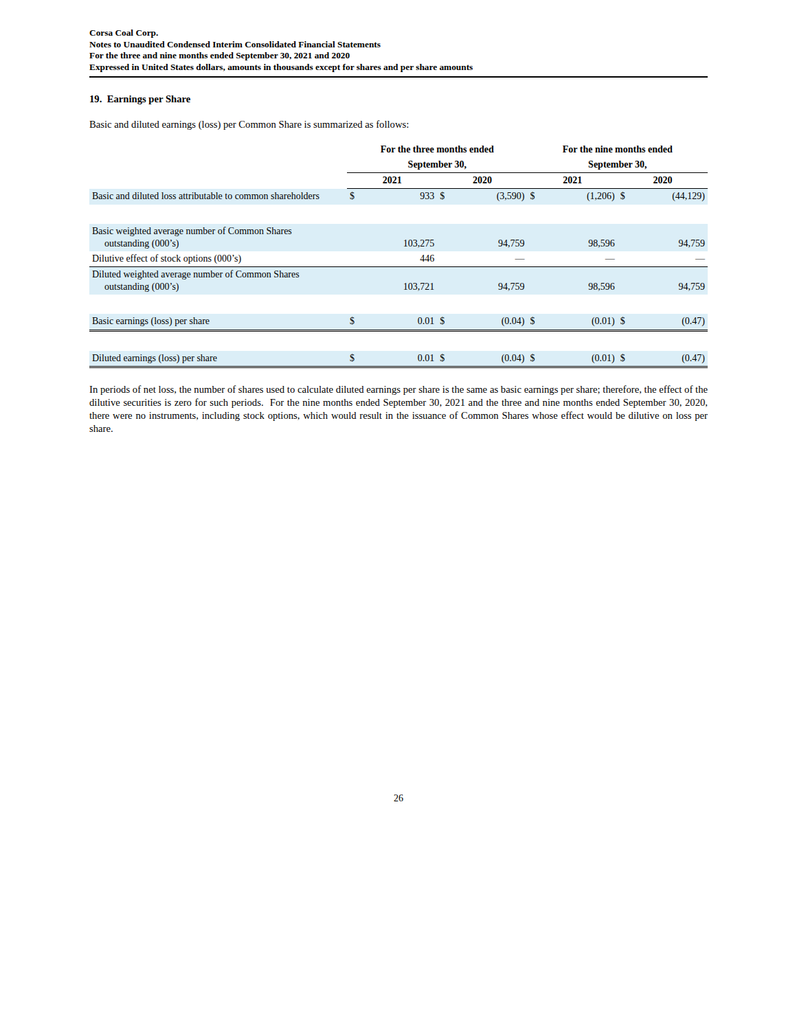Corsa Coal Corp.
Notes to Unaudited Condensed Interim Consolidated Financial Statements
For the three and nine months ended September 30, 2021 and 2020
Expressed in United States dollars, amounts in thousands except for shares and per share amounts
19. Earnings per Share
Basic and diluted earnings (loss) per Common Share is summarized as follows:
| | For the three months ended | For the nine months ended |
| --- | --- | --- |
| | September 30, | September 30, |
| | 2021 | 2020 | 2021 | 2020 |
| Basic and diluted loss attributable to common shareholders | $ | 933 | $ | (3,590) | $ | (1,206) | $ | (44,129) |
| Basic weighted average number of Common Shares outstanding (000’s) | | 103,275 | | 94,759 | | 98,596 | | 94,759 |
| Dilutive effect of stock options (000’s) | | 446 | | — | | — | | — |
| Diluted weighted average number of Common Shares outstanding (000’s) | | 103,721 | | 94,759 | | 98,596 | | 94,759 |
| Basic earnings (loss) per share | $ | 0.01 | $ | (0.04) | $ | (0.01) | $ | (0.47) |
| Diluted earnings (loss) per share | $ | 0.01 | $ | (0.04) | $ | (0.01) | $ | (0.47) |
In periods of net loss, the number of shares used to calculate diluted earnings per share is the same as basic earnings per share; therefore, the effect of the dilutive securities is zero for such periods. For the nine months ended September 30, 2021 and the three and nine months ended September 30, 2020, there were no instruments, including stock options, which would result in the issuance of Common Shares whose effect would be dilutive on loss per share.
26